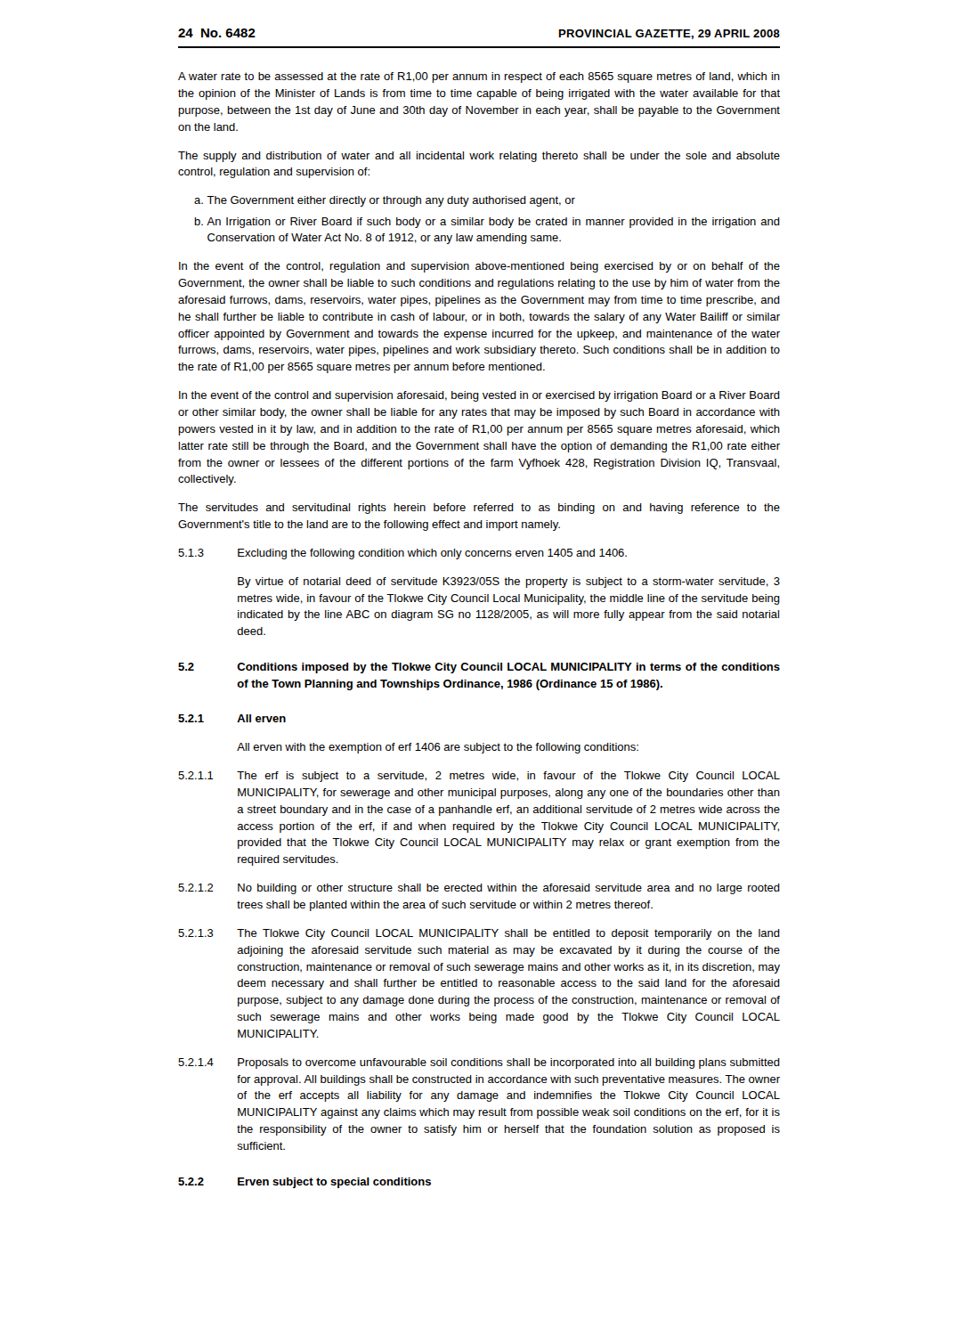24 No. 6482 PROVINCIAL GAZETTE, 29 APRIL 2008
A water rate to be assessed at the rate of R1,00 per annum in respect of each 8565 square metres of land, which in the opinion of the Minister of Lands is from time to time capable of being irrigated with the water available for that purpose, between the 1st day of June and 30th day of November in each year, shall be payable to the Government on the land.
The supply and distribution of water and all incidental work relating thereto shall be under the sole and absolute control, regulation and supervision of:
The Government either directly or through any duty authorised agent, or
An Irrigation or River Board if such body or a similar body be crated in manner provided in the irrigation and Conservation of Water Act No. 8 of 1912, or any law amending same.
In the event of the control, regulation and supervision above-mentioned being exercised by or on behalf of the Government, the owner shall be liable to such conditions and regulations relating to the use by him of water from the aforesaid furrows, dams, reservoirs, water pipes, pipelines as the Government may from time to time prescribe, and he shall further be liable to contribute in cash of labour, or in both, towards the salary of any Water Bailiff or similar officer appointed by Government and towards the expense incurred for the upkeep, and maintenance of the water furrows, dams, reservoirs, water pipes, pipelines and work subsidiary thereto. Such conditions shall be in addition to the rate of R1,00 per 8565 square metres per annum before mentioned.
In the event of the control and supervision aforesaid, being vested in or exercised by irrigation Board or a River Board or other similar body, the owner shall be liable for any rates that may be imposed by such Board in accordance with powers vested in it by law, and in addition to the rate of R1,00 per annum per 8565 square metres aforesaid, which latter rate still be through the Board, and the Government shall have the option of demanding the R1,00 rate either from the owner or lessees of the different portions of the farm Vyfhoek 428, Registration Division IQ, Transvaal, collectively.
The servitudes and servitudinal rights herein before referred to as binding on and having reference to the Government's title to the land are to the following effect and import namely.
5.1.3 Excluding the following condition which only concerns erven 1405 and 1406.
By virtue of notarial deed of servitude K3923/05S the property is subject to a storm-water servitude, 3 metres wide, in favour of the Tlokwe City Council Local Municipality, the middle line of the servitude being indicated by the line ABC on diagram SG no 1128/2005, as will more fully appear from the said notarial deed.
5.2 Conditions imposed by the Tlokwe City Council LOCAL MUNICIPALITY in terms of the conditions of the Town Planning and Townships Ordinance, 1986 (Ordinance 15 of 1986).
5.2.1 All erven
All erven with the exemption of erf 1406 are subject to the following conditions:
5.2.1.1 The erf is subject to a servitude, 2 metres wide, in favour of the Tlokwe City Council LOCAL MUNICIPALITY, for sewerage and other municipal purposes, along any one of the boundaries other than a street boundary and in the case of a panhandle erf, an additional servitude of 2 metres wide across the access portion of the erf, if and when required by the Tlokwe City Council LOCAL MUNICIPALITY, provided that the Tlokwe City Council LOCAL MUNICIPALITY may relax or grant exemption from the required servitudes.
5.2.1.2 No building or other structure shall be erected within the aforesaid servitude area and no large rooted trees shall be planted within the area of such servitude or within 2 metres thereof.
5.2.1.3 The Tlokwe City Council LOCAL MUNICIPALITY shall be entitled to deposit temporarily on the land adjoining the aforesaid servitude such material as may be excavated by it during the course of the construction, maintenance or removal of such sewerage mains and other works as it, in its discretion, may deem necessary and shall further be entitled to reasonable access to the said land for the aforesaid purpose, subject to any damage done during the process of the construction, maintenance or removal of such sewerage mains and other works being made good by the Tlokwe City Council LOCAL MUNICIPALITY.
5.2.1.4 Proposals to overcome unfavourable soil conditions shall be incorporated into all building plans submitted for approval. All buildings shall be constructed in accordance with such preventative measures. The owner of the erf accepts all liability for any damage and indemnifies the Tlokwe City Council LOCAL MUNICIPALITY against any claims which may result from possible weak soil conditions on the erf, for it is the responsibility of the owner to satisfy him or herself that the foundation solution as proposed is sufficient.
5.2.2 Erven subject to special conditions